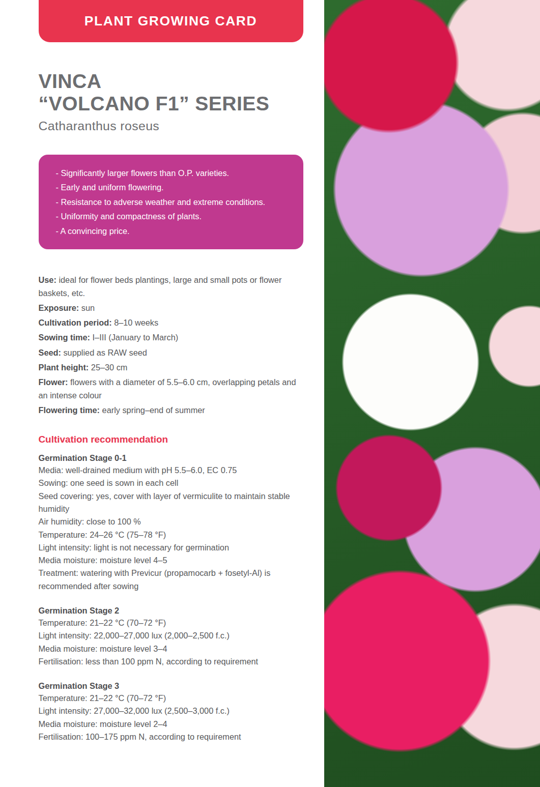PLANT GROWING CARD
VINCA
“VOLCANO F1” SERIES Catharanthus roseus
Significantly larger flowers than O.P. varieties.
Early and uniform flowering.
Resistance to adverse weather and extreme conditions.
Uniformity and compactness of plants.
A convincing price.
Use: ideal for flower beds plantings, large and small pots or flower baskets, etc.
Exposure: sun
Cultivation period: 8–10 weeks
Sowing time: I–III (January to March)
Seed: supplied as RAW seed
Plant height: 25–30 cm
Flower: flowers with a diameter of 5.5–6.0 cm, overlapping petals and an intense colour
Flowering time: early spring–end of summer
Cultivation recommendation
Germination Stage 0-1
Media: well-drained medium with pH 5.5–6.0, EC 0.75
Sowing: one seed is sown in each cell
Seed covering: yes, cover with layer of vermiculite to maintain stable humidity
Air humidity: close to 100 %
Temperature: 24–26 °C (75–78 °F)
Light intensity: light is not necessary for germination
Media moisture: moisture level 4–5
Treatment: watering with Previcur (propamocarb + fosetyl-Al) is recommended after sowing
Germination Stage 2
Temperature: 21–22 °C (70–72 °F)
Light intensity: 22,000–27,000 lux (2,000–2,500 f.c.)
Media moisture: moisture level 3–4
Fertilisation: less than 100 ppm N, according to requirement
Germination Stage 3
Temperature: 21–22 °C (70–72 °F)
Light intensity: 27,000–32,000 lux (2,500–3,000 f.c.)
Media moisture: moisture level 2–4
Fertilisation: 100–175 ppm N, according to requirement